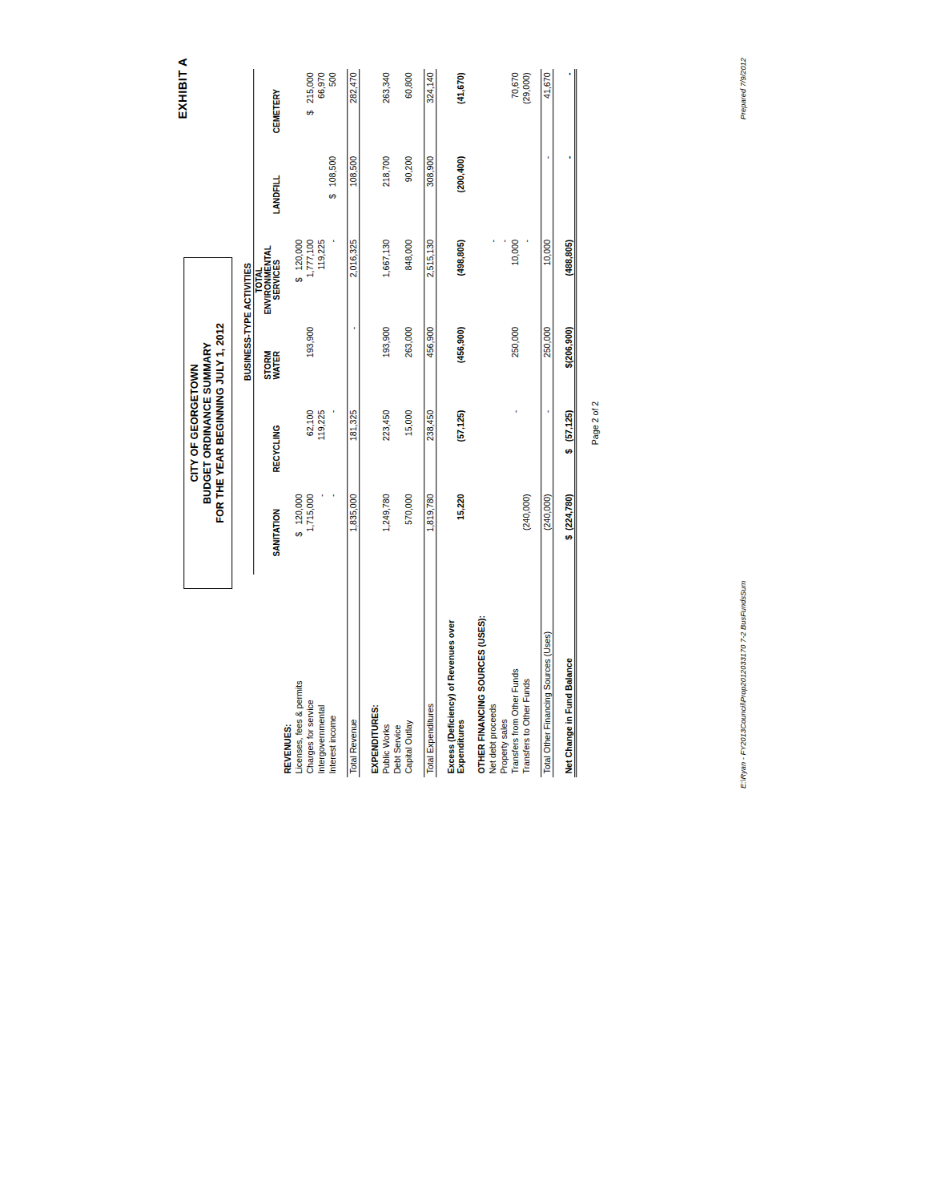EXHIBIT A
CITY OF GEORGETOWN
BUDGET ORDINANCE SUMMARY
FOR THE YEAR BEGINNING JULY 1, 2012
| | BUSINESS-TYPE ACTIVITIES |
| --- | --- |
| | SANITATION | RECYCLING | STORM WATER | TOTAL ENVIRONMENTAL SERVICES | LANDFILL | CEMETERY |
| REVENUES: | |
| Licenses, fees & permits | $ 120,000 | | | $ 120,000 | | |
| Charges for service | 1,715,000 | 62,100 | 193,900 | 1,777,100 | | $ 215,000 |
| Intergovernmental | - | 119,225 | | 119,225 | | 66,970 |
| Interest income | - | - | | - | $ 108,500 | 500 |
| Total Revenue | 1,835,000 | 181,325 | - | 2,016,325 | 108,500 | 282,470 |
| EXPENDITURES: | |
| Public Works | 1,249,780 | 223,450 | 193,900 | 1,667,130 | 218,700 | 263,340 |
| Debt Service | | | | | | |
| Capital Outlay | 570,000 | 15,000 | 263,000 | 848,000 | 90,200 | 60,800 |
| Total Expenditures | 1,819,780 | 238,450 | 456,900 | 2,515,130 | 308,900 | 324,140 |
| Excess (Deficiency) of Revenues over Expenditures | 15,220 | (57,125) | (456,900) | (498,805) | (200,400) | (41,670) |
| OTHER FINANCING SOURCES (USES): | |
| Net debt proceeds | | | | - | | |
| Property sales | | | | - | | |
| Transfers from Other Funds | | - | 250,000 | 10,000 | | 70,670 |
| Transfers to Other Funds | (240,000) | | | - | | (29,000) |
| Total Other Financing Sources (Uses) | (240,000) | - | 250,000 | 10,000 | - | 41,670 |
| Net Change in Fund Balance | $ (224,780) | $ (57,125) | $(206,900) | (488,805) | - | - |
Page 2 of 2
E:\Ryan - FY2013Council\Prop2012033170 7-2 BusFundsSum Prepared 7/9/2012